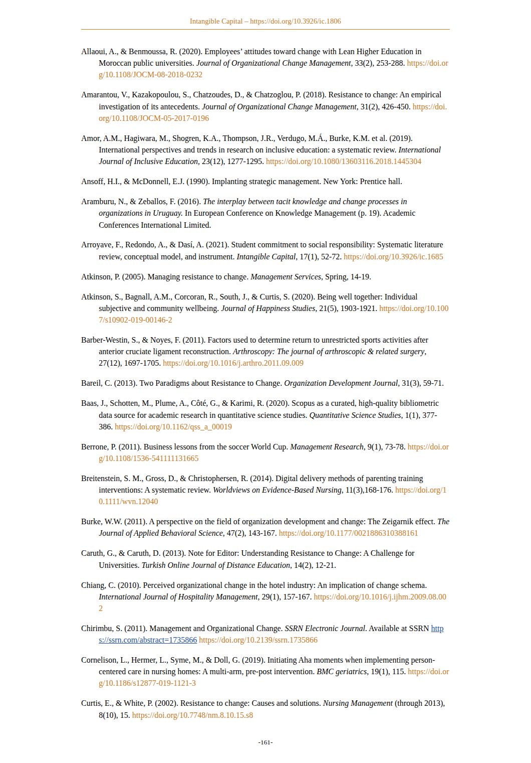Intangible Capital – https://doi.org/10.3926/ic.1806
Allaoui, A., & Benmoussa, R. (2020). Employees’ attitudes toward change with Lean Higher Education in Moroccan public universities. Journal of Organizational Change Management, 33(2), 253-288. https://doi.org/10.1108/JOCM-08-2018-0232
Amarantou, V., Kazakopoulou, S., Chatzoudes, D., & Chatzoglou, P. (2018). Resistance to change: An empirical investigation of its antecedents. Journal of Organizational Change Management, 31(2), 426-450. https://doi.org/10.1108/JOCM-05-2017-0196
Amor, A.M., Hagiwara, M., Shogren, K.A., Thompson, J.R., Verdugo, M.Á., Burke, K.M. et al. (2019). International perspectives and trends in research on inclusive education: a systematic review. International Journal of Inclusive Education, 23(12), 1277-1295. https://doi.org/10.1080/13603116.2018.1445304
Ansoff, H.I., & McDonnell, E.J. (1990). Implanting strategic management. New York: Prentice hall.
Aramburu, N., & Zeballos, F. (2016). The interplay between tacit knowledge and change processes in organizations in Uruguay. In European Conference on Knowledge Management (p. 19). Academic Conferences International Limited.
Arroyave, F., Redondo, A., & Dasí, A. (2021). Student commitment to social responsibility: Systematic literature review, conceptual model, and instrument. Intangible Capital, 17(1), 52-72. https://doi.org/10.3926/ic.1685
Atkinson, P. (2005). Managing resistance to change. Management Services, Spring, 14-19.
Atkinson, S., Bagnall, A.M., Corcoran, R., South, J., & Curtis, S. (2020). Being well together: Individual subjective and community wellbeing. Journal of Happiness Studies, 21(5), 1903-1921. https://doi.org/10.1007/s10902-019-00146-2
Barber-Westin, S., & Noyes, F. (2011). Factors used to determine return to unrestricted sports activities after anterior cruciate ligament reconstruction. Arthroscopy: The journal of arthroscopic & related surgery, 27(12), 1697-1705. https://doi.org/10.1016/j.arthro.2011.09.009
Bareil, C. (2013). Two Paradigms about Resistance to Change. Organization Development Journal, 31(3), 59-71.
Baas, J., Schotten, M., Plume, A., Côté, G., & Karimi, R. (2020). Scopus as a curated, high-quality bibliometric data source for academic research in quantitative science studies. Quantitative Science Studies, 1(1), 377-386. https://doi.org/10.1162/qss_a_00019
Berrone, P. (2011). Business lessons from the soccer World Cup. Management Research, 9(1), 73-78. https://doi.org/10.1108/1536-541111131665
Breitenstein, S. M., Gross, D., & Christophersen, R. (2014). Digital delivery methods of parenting training interventions: A systematic review. Worldviews on Evidence‐Based Nursing, 11(3),168-176. https://doi.org/10.1111/wvn.12040
Burke, W.W. (2011). A perspective on the field of organization development and change: The Zeigarnik effect. The Journal of Applied Behavioral Science, 47(2), 143-167. https://doi.org/10.1177/0021886310388161
Caruth, G., & Caruth, D. (2013). Note for Editor: Understanding Resistance to Change: A Challenge for Universities. Turkish Online Journal of Distance Education, 14(2), 12-21.
Chiang, C. (2010). Perceived organizational change in the hotel industry: An implication of change schema. International Journal of Hospitality Management, 29(1), 157-167. https://doi.org/10.1016/j.ijhm.2009.08.002
Chirimbu, S. (2011). Management and Organizational Change. SSRN Electronic Journal. Available at SSRN https://ssrn.com/abstract=1735866 https://doi.org/10.2139/ssrn.1735866
Cornelison, L., Hermer, L., Syme, M., & Doll, G. (2019). Initiating Aha moments when implementing person-centered care in nursing homes: A multi-arm, pre-post intervention. BMC geriatrics, 19(1), 115. https://doi.org/10.1186/s12877-019-1121-3
Curtis, E., & White, P. (2002). Resistance to change: Causes and solutions. Nursing Management (through 2013), 8(10), 15. https://doi.org/10.7748/nm.8.10.15.s8
-161-